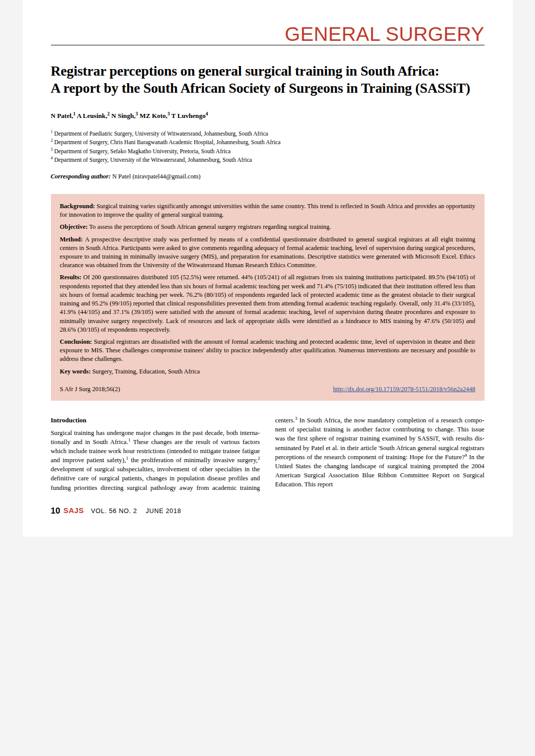GENERAL SURGERY
Registrar perceptions on general surgical training in South Africa:
A report by the South African Society of Surgeons in Training (SASSiT)
N Patel,1 A Leusink,2 N Singh,3 MZ Koto,3 T Luvhengo4
1 Department of Paediatric Surgery, University of Witwatersrand, Johannesburg, South Africa
2 Department of Surgery, Chris Hani Baragwanath Academic Hospital, Johannesburg, South Africa
3 Department of Surgery, Sefako Magkatho University, Pretoria, South Africa
4 Department of Surgery, University of the Witwatersrand, Johannesburg, South Africa
Corresponding author: N Patel (niravpatel44@gmail.com)
Background: Surgical training varies significantly amongst universities within the same country. This trend is reflected in South Africa and provides an opportunity for innovation to improve the quality of general surgical training.
Objective: To assess the perceptions of South African general surgery registrars regarding surgical training.
Method: A prospective descriptive study was performed by means of a confidential questionnaire distributed to general surgical registrars at all eight training centers in South Africa. Participants were asked to give comments regarding adequacy of formal academic teaching, level of supervision during surgical procedures, exposure to and training in minimally invasive surgery (MIS), and preparation for examinations. Descriptive statistics were generated with Microsoft Excel. Ethics clearance was obtained from the University of the Witwatersrand Human Research Ethics Committee.
Results: Of 200 questionnaires distributed 105 (52.5%) were returned. 44% (105/241) of all registrars from six training institutions participated. 89.5% (94/105) of respondents reported that they attended less than six hours of formal academic teaching per week and 71.4% (75/105) indicated that their institution offered less than six hours of formal academic teaching per week. 76.2% (80/105) of respondents regarded lack of protected academic time as the greatest obstacle to their surgical training and 95.2% (99/105) reported that clinical responsibilities prevented them from attending formal academic teaching regularly. Overall, only 31.4% (33/105), 41.9% (44/105) and 37.1% (39/105) were satisfied with the amount of formal academic teaching, level of supervision during theatre procedures and exposure to minimally invasive surgery respectively. Lack of resources and lack of appropriate skills were identified as a hindrance to MIS training by 47.6% (50/105) and 28.6% (30/105) of respondents respectively.
Conclusion: Surgical registrars are dissatisfied with the amount of formal academic teaching and protected academic time, level of supervision in theatre and their exposure to MIS. These challenges compromise trainees' ability to practice independently after qualification. Numerous interventions are necessary and possible to address these challenges.
Key words: Surgery, Training, Education, South Africa
S Afr J Surg 2018;56(2) http://dx.doi.org/10.17159/2078-5151/2018/v56n2a2448
Introduction
Surgical training has undergone major changes in the past decade, both internationally and in South Africa.1 These changes are the result of various factors which include trainee work hour restrictions (intended to mitigate trainee fatigue and improve patient safety),1 the proliferation of minimally invasive surgery,2 development of surgical subspecialties, involvement of other specialties in the definitive care of surgical patients, changes in population disease profiles and funding priorities directing surgical pathology away from academic training centers.3 In South Africa, the now mandatory completion of a research component of specialist training is another factor contributing to change. This issue was the first sphere of registrar training examined by SASSiT, with results disseminated by Patel et al. in their article 'South African general surgical registrars perceptions of the research component of training: Hope for the Future?4 In the United States the changing landscape of surgical training prompted the 2004 American Surgical Association Blue Ribbon Committee Report on Surgical Education. This report
10 SAJS VOL. 56 NO. 2 JUNE 2018